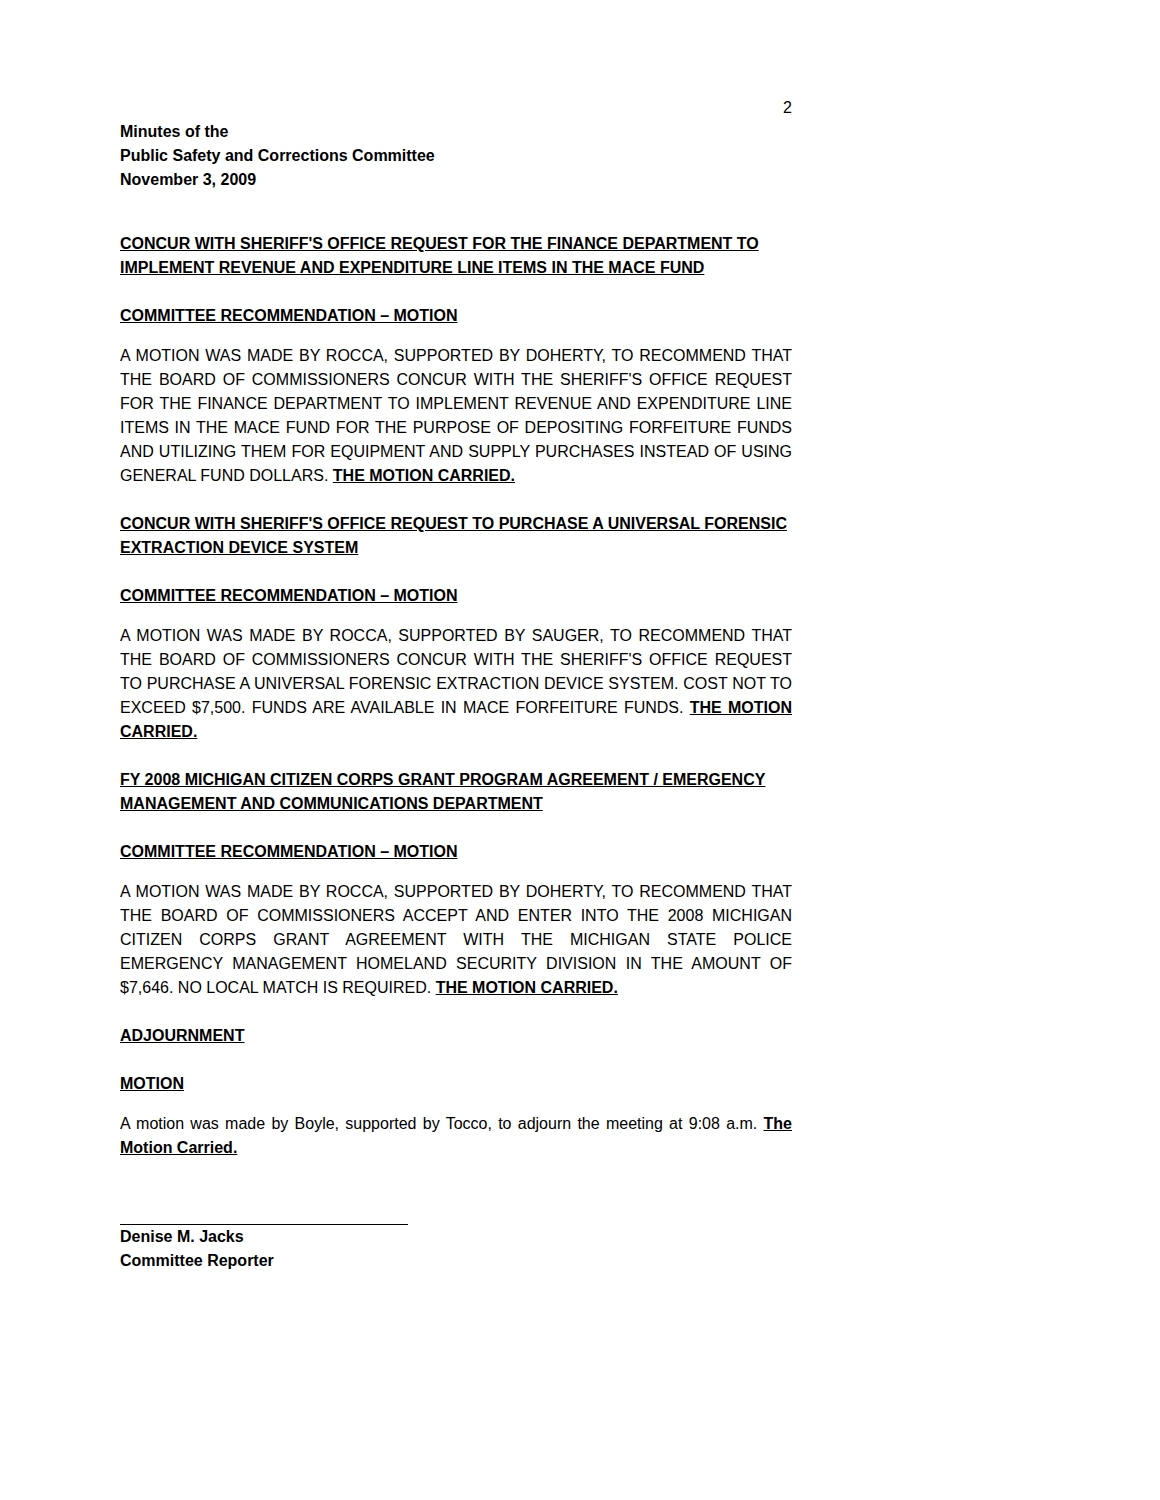2
Minutes of the
Public Safety and Corrections Committee
November 3, 2009
Concur with Sheriff's Office Request for the Finance Department to Implement Revenue and Expenditure Line Items in the MACE Fund
Committee Recommendation – Motion
A motion was made by Rocca, supported by Doherty, to recommend that the Board of Commissioners concur with the Sheriff's Office request for the Finance Department to implement revenue and expenditure line items in the MACE Fund for the purpose of depositing forfeiture funds and utilizing them for equipment and supply purchases instead of using General Fund dollars. The motion carried.
Concur with Sheriff's Office Request to Purchase a Universal Forensic Extraction Device System
Committee Recommendation – Motion
A motion was made by Rocca, supported by Sauger, to recommend that the Board of Commissioners concur with the Sheriff's Office request to purchase a Universal Forensic Extraction Device System. Cost not to exceed $7,500. Funds are available in MACE Forfeiture Funds. The motion carried.
FY 2008 Michigan Citizen Corps Grant Program Agreement / Emergency Management and Communications Department
Committee Recommendation – Motion
A motion was made by Rocca, supported by Doherty, to recommend that the Board of Commissioners accept and enter into the 2008 Michigan Citizen Corps Grant Agreement with the Michigan State Police Emergency Management Homeland Security Division in the amount of $7,646. No local match is required. The motion carried.
Adjournment
Motion
A motion was made by Boyle, supported by Tocco, to adjourn the meeting at 9:08 a.m. The Motion Carried.
Denise M. Jacks
Committee Reporter